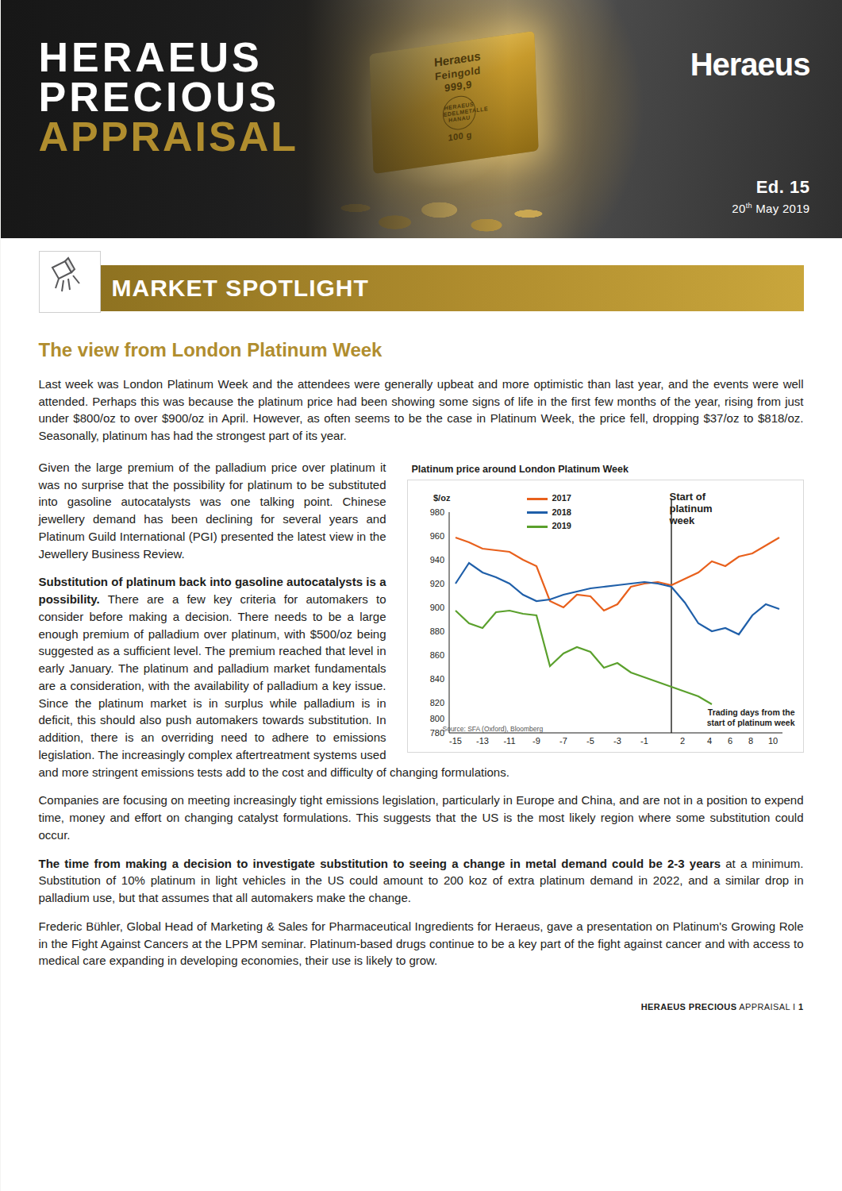Heraeus
Feingold
999,9
HERAEUS
EDELMETALLE
HANAU
100 g
HERAEUS
PRECIOUS
APPRAISAL
Heraeus
Ed. 15
20th May 2019
MARKET SPOTLIGHT
The view from London Platinum Week
Last week was London Platinum Week and the attendees were generally upbeat and more optimistic than last year, and the events were well attended. Perhaps this was because the platinum price had been showing some signs of life in the first few months of the year, rising from just under $800/oz to over $900/oz in April. However, as often seems to be the case in Platinum Week, the price fell, dropping $37/oz to $818/oz. Seasonally, platinum has had the strongest part of its year.
Platinum price around London Platinum Week
2017
2018
2019
Start of
platinum
week
Trading days from the
start of platinum week
Source: SFA (Oxford), Bloomberg
$/oz 980 960 940 920 900 880 860 840 820 800 780 -15 -13 -11 -9 -7 -5 -3 -1 2 4 6 8 10
Given the large premium of the palladium price over platinum it was no surprise that the possibility for platinum to be substituted into gasoline autocatalysts was one talking point. Chinese jewellery demand has been declining for several years and Platinum Guild International (PGI) presented the latest view in the Jewellery Business Review.
Substitution of platinum back into gasoline autocatalysts is a possibility. There are a few key criteria for automakers to consider before making a decision. There needs to be a large enough premium of palladium over platinum, with $500/oz being suggested as a sufficient level. The premium reached that level in early January. The platinum and palladium market fundamentals are a consideration, with the availability of palladium a key issue. Since the platinum market is in surplus while palladium is in deficit, this should also push automakers towards substitution. In addition, there is an overriding need to adhere to emissions legislation. The increasingly complex aftertreatment systems used and more stringent emissions tests add to the cost and difficulty of changing formulations.
Companies are focusing on meeting increasingly tight emissions legislation, particularly in Europe and China, and are not in a position to expend time, money and effort on changing catalyst formulations. This suggests that the US is the most likely region where some substitution could occur.
The time from making a decision to investigate substitution to seeing a change in metal demand could be 2-3 years at a minimum. Substitution of 10% platinum in light vehicles in the US could amount to 200 koz of extra platinum demand in 2022, and a similar drop in palladium use, but that assumes that all automakers make the change.
Frederic Bühler, Global Head of Marketing & Sales for Pharmaceutical Ingredients for Heraeus, gave a presentation on Platinum's Growing Role in the Fight Against Cancers at the LPPM seminar. Platinum-based drugs continue to be a key part of the fight against cancer and with access to medical care expanding in developing economies, their use is likely to grow.
HERAEUS PRECIOUS APPRAISAL I 1